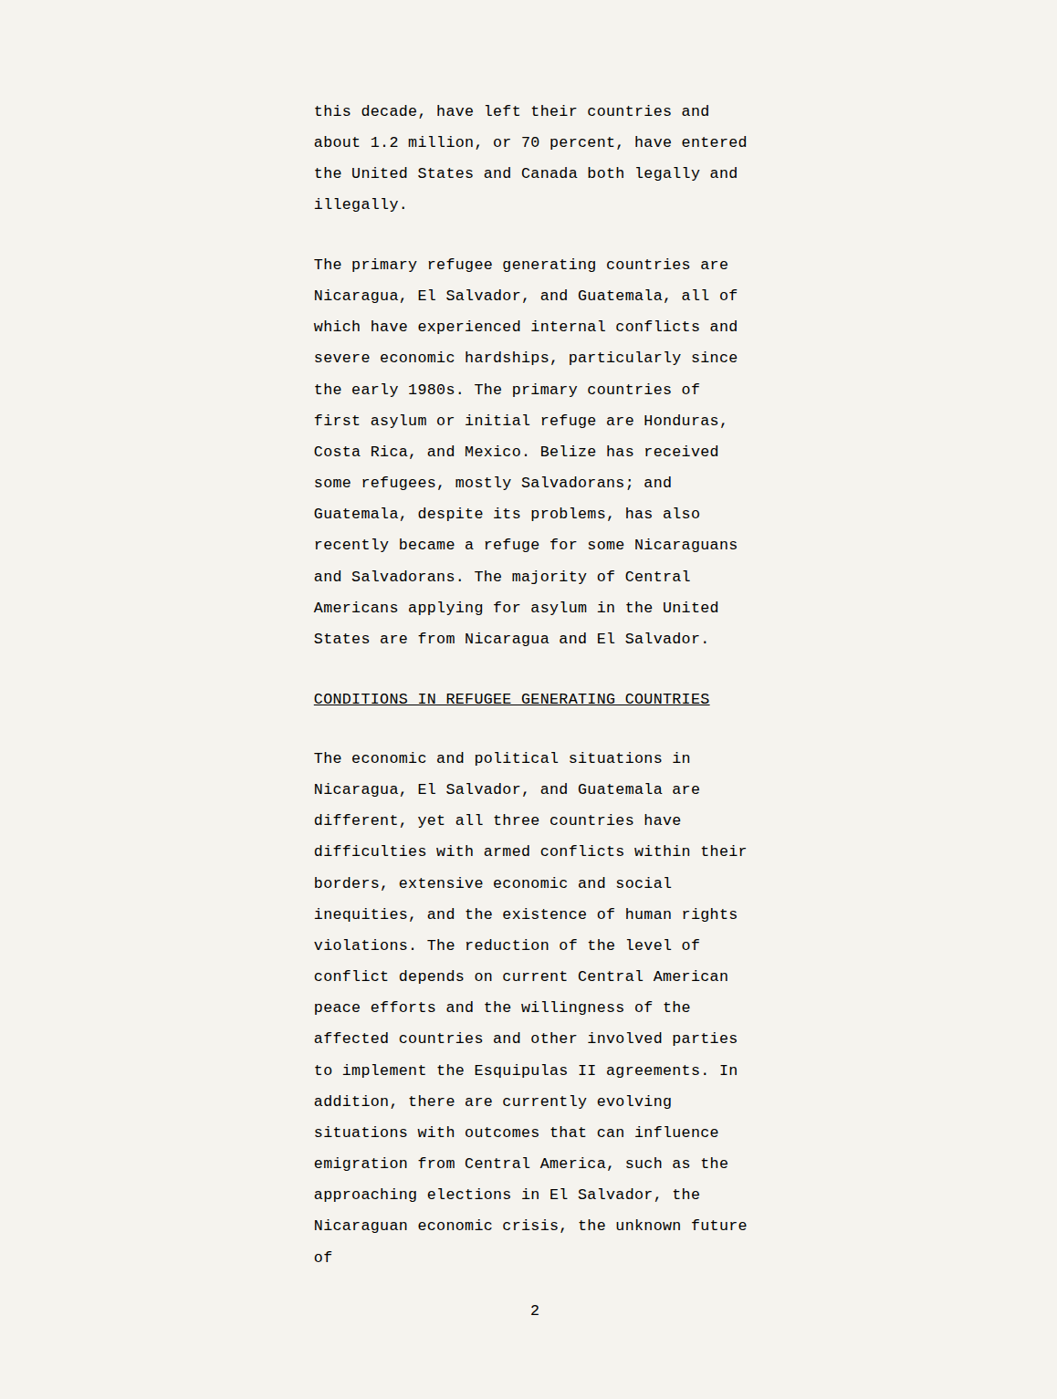this decade, have left their countries and about 1.2 million, or 70 percent, have entered the United States and Canada both legally and illegally.
The primary refugee generating countries are Nicaragua, El Salvador, and Guatemala, all of which have experienced internal conflicts and severe economic hardships, particularly since the early 1980s. The primary countries of first asylum or initial refuge are Honduras, Costa Rica, and Mexico. Belize has received some refugees, mostly Salvadorans; and Guatemala, despite its problems, has also recently became a refuge for some Nicaraguans and Salvadorans. The majority of Central Americans applying for asylum in the United States are from Nicaragua and El Salvador.
CONDITIONS IN REFUGEE GENERATING COUNTRIES
The economic and political situations in Nicaragua, El Salvador, and Guatemala are different, yet all three countries have difficulties with armed conflicts within their borders, extensive economic and social inequities, and the existence of human rights violations. The reduction of the level of conflict depends on current Central American peace efforts and the willingness of the affected countries and other involved parties to implement the Esquipulas II agreements. In addition, there are currently evolving situations with outcomes that can influence emigration from Central America, such as the approaching elections in El Salvador, the Nicaraguan economic crisis, the unknown future of
2